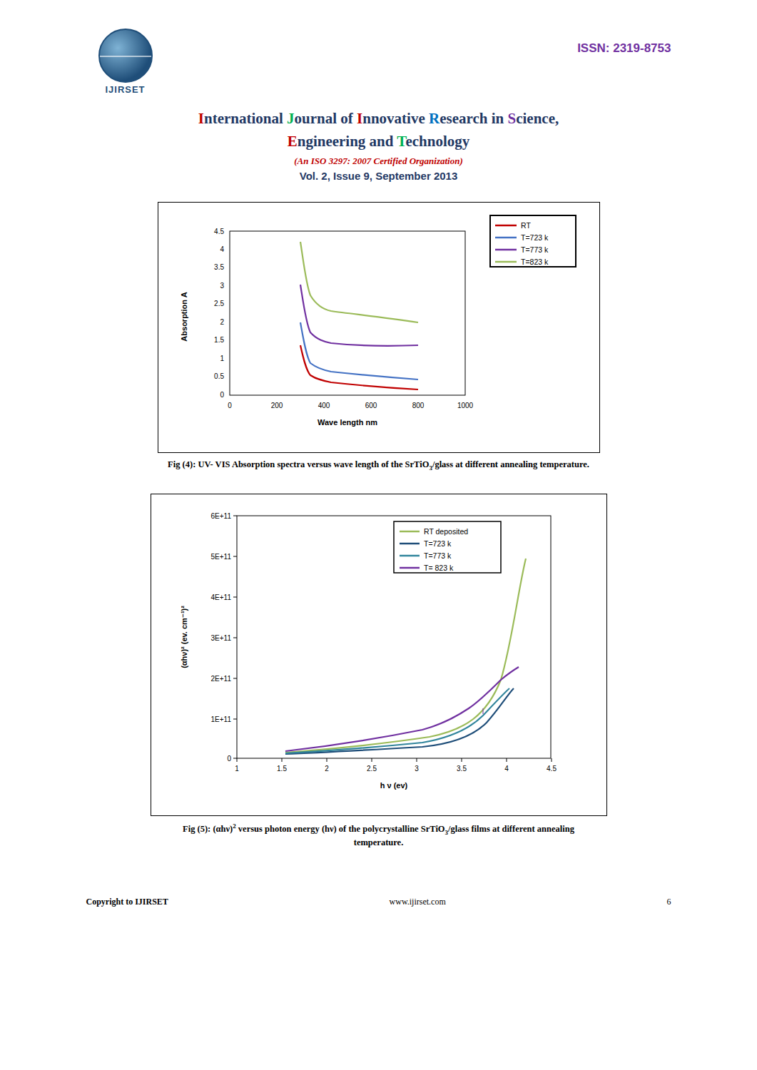IJIRSET
ISSN: 2319-8753
International Journal of Innovative Research in Science,
Engineering and Technology
(An ISO 3297: 2007 Certified Organization)
Vol. 2, Issue 9, September 2013
RT T=723 k T=773 k T=823 k 4.5 4 3.5 3 2.5 2 1.5 1 0.5 0 0 200 400 600 800 1000 Absorption A Wave length nm
Fig (4): UV- VIS Absorption spectra versus wave length of the SrTiO3/glass at different annealing temperature.
RT deposited T=723 k T=773 k T= 823 k 6E+11 5E+11 4E+11 3E+11 2E+11 1E+11 0 1 1.5 2 2.5 3 3.5 4 4.5 (αhν)² (ev. cm⁻¹)² h ν (ev)
Fig (5): (αhν)2 versus photon energy (hν) of the polycrystalline SrTiO3/glass films at different annealing
temperature.
Copyright to IJIRSET
www.ijirset.com
6